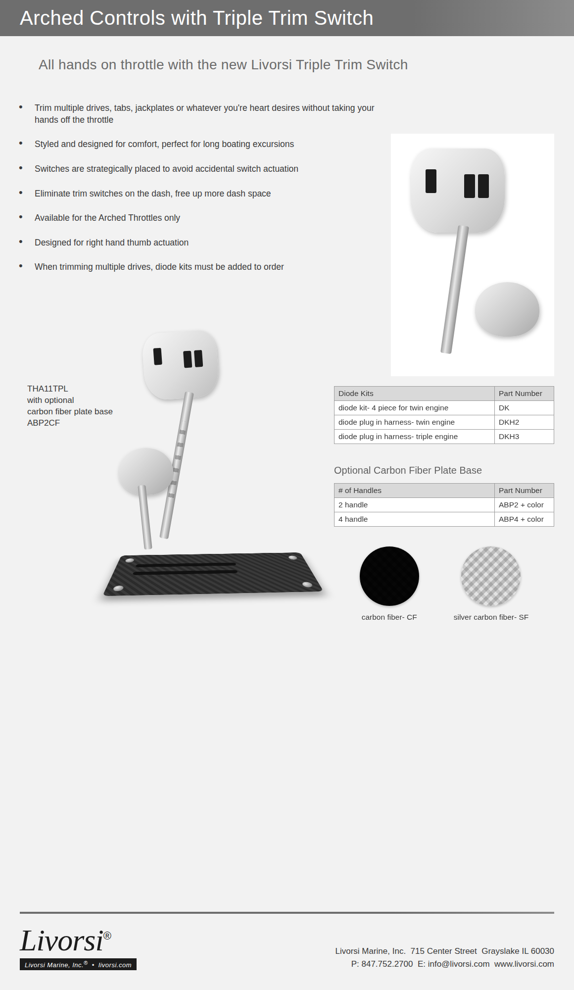Arched Controls with Triple Trim Switch
All hands on throttle with the new Livorsi Triple Trim Switch
Trim multiple drives, tabs, jackplates or whatever you're heart desires without taking your hands off the throttle
Styled and designed for comfort, perfect for long boating excursions
Switches are strategically placed to avoid accidental switch actuation
Eliminate trim switches on the dash, free up more dash space
Available for the Arched Throttles only
Designed for right hand thumb actuation
When trimming multiple drives, diode kits must be added to order
THA11TPL
with optional
carbon fiber plate base
ABP2CF
| Diode Kits | Part Number |
| --- | --- |
| diode kit- 4 piece for twin engine | DK |
| diode plug in harness- twin engine | DKH2 |
| diode plug in harness- triple engine | DKH3 |
Optional Carbon Fiber Plate Base
| # of Handles | Part Number |
| --- | --- |
| 2 handle | ABP2 + color |
| 4 handle | ABP4 + color |
carbon fiber- CF
silver carbon fiber- SF
Livorsi®
Livorsi Marine, Inc.® • livorsi.com
Livorsi Marine, Inc. 715 Center Street Grayslake IL 60030
P: 847.752.2700 E: info@livorsi.com www.livorsi.com